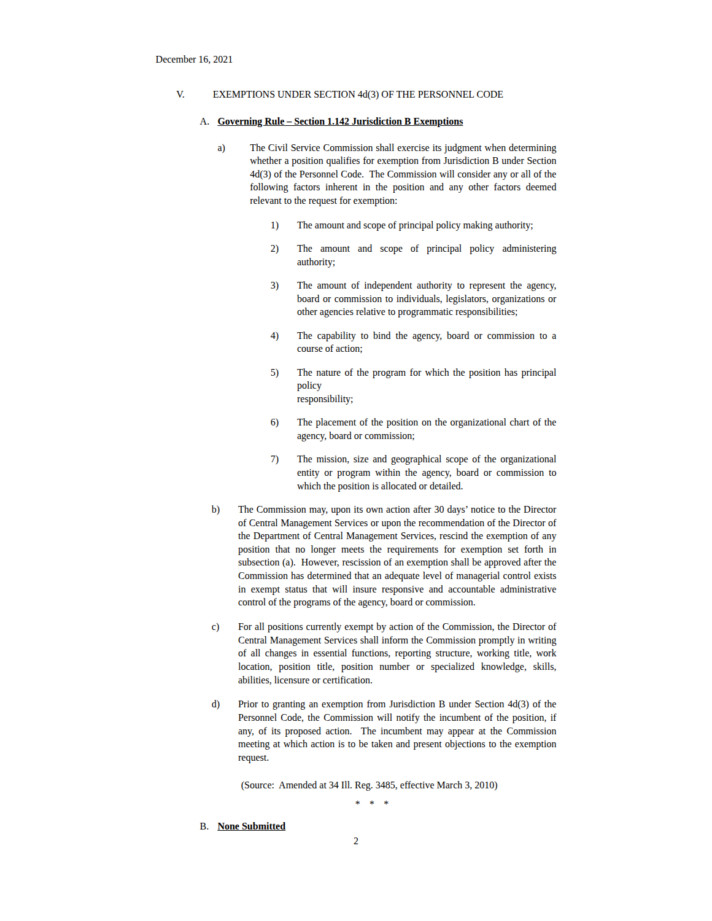December 16, 2021
V.
EXEMPTIONS UNDER SECTION 4d(3) OF THE PERSONNEL CODE
A.
Governing Rule – Section 1.142 Jurisdiction B Exemptions
a)
The Civil Service Commission shall exercise its judgment when determining whether a position qualifies for exemption from Jurisdiction B under Section 4d(3) of the Personnel Code. The Commission will consider any or all of the following factors inherent in the position and any other factors deemed relevant to the request for exemption:
1)
The amount and scope of principal policy making authority;
2)
The amount and scope of principal policy administering authority;
3)
The amount of independent authority to represent the agency, board or commission to individuals, legislators, organizations or other agencies relative to programmatic responsibilities;
4)
The capability to bind the agency, board or commission to a course of action;
5)
The nature of the program for which the position has principal policy
responsibility;
6)
The placement of the position on the organizational chart of the agency, board or commission;
7)
The mission, size and geographical scope of the organizational entity or program within the agency, board or commission to which the position is allocated or detailed.
b)
The Commission may, upon its own action after 30 days’ notice to the Director of Central Management Services or upon the recommendation of the Director of the Department of Central Management Services, rescind the exemption of any position that no longer meets the requirements for exemption set forth in subsection (a). However, rescission of an exemption shall be approved after the Commission has determined that an adequate level of managerial control exists in exempt status that will insure responsive and accountable administrative control of the programs of the agency, board or commission.
c)
For all positions currently exempt by action of the Commission, the Director of Central Management Services shall inform the Commission promptly in writing of all changes in essential functions, reporting structure, working title, work location, position title, position number or specialized knowledge, skills, abilities, licensure or certification.
d)
Prior to granting an exemption from Jurisdiction B under Section 4d(3) of the Personnel Code, the Commission will notify the incumbent of the position, if any, of its proposed action. The incumbent may appear at the Commission meeting at which action is to be taken and present objections to the exemption request.
(Source: Amended at 34 Ill. Reg. 3485, effective March 3, 2010)
* * *
B.
None Submitted
2